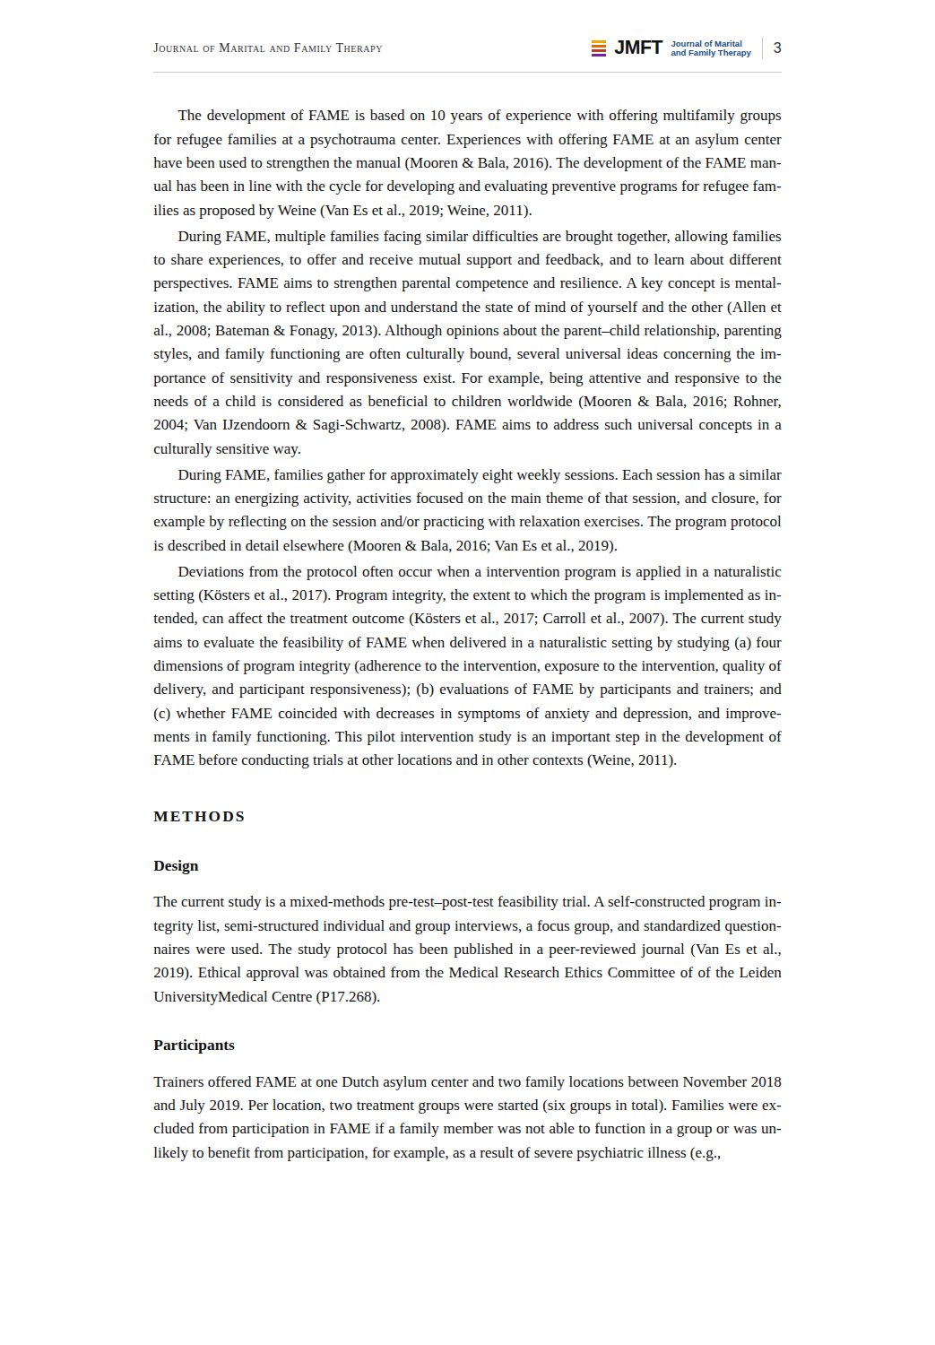Journal of Marital and Family Therapy
JMFT Journal of Marital
and Family Therapy 3
The development of FAME is based on 10 years of experience with offering multifamily groups for refugee families at a psychotrauma center. Experiences with offering FAME at an asylum center have been used to strengthen the manual (Mooren & Bala, 2016). The development of the FAME manual has been in line with the cycle for developing and evaluating preventive programs for refugee families as proposed by Weine (Van Es et al., 2019; Weine, 2011).
During FAME, multiple families facing similar difficulties are brought together, allowing families to share experiences, to offer and receive mutual support and feedback, and to learn about different perspectives. FAME aims to strengthen parental competence and resilience. A key concept is mentalization, the ability to reflect upon and understand the state of mind of yourself and the other (Allen et al., 2008; Bateman & Fonagy, 2013). Although opinions about the parent–child relationship, parenting styles, and family functioning are often culturally bound, several universal ideas concerning the importance of sensitivity and responsiveness exist. For example, being attentive and responsive to the needs of a child is considered as beneficial to children worldwide (Mooren & Bala, 2016; Rohner, 2004; Van IJzendoorn & Sagi-Schwartz, 2008). FAME aims to address such universal concepts in a culturally sensitive way.
During FAME, families gather for approximately eight weekly sessions. Each session has a similar structure: an energizing activity, activities focused on the main theme of that session, and closure, for example by reflecting on the session and/or practicing with relaxation exercises. The program protocol is described in detail elsewhere (Mooren & Bala, 2016; Van Es et al., 2019).
Deviations from the protocol often occur when a intervention program is applied in a naturalistic setting (Kösters et al., 2017). Program integrity, the extent to which the program is implemented as intended, can affect the treatment outcome (Kösters et al., 2017; Carroll et al., 2007). The current study aims to evaluate the feasibility of FAME when delivered in a naturalistic setting by studying (a) four dimensions of program integrity (adherence to the intervention, exposure to the intervention, quality of delivery, and participant responsiveness); (b) evaluations of FAME by participants and trainers; and (c) whether FAME coincided with decreases in symptoms of anxiety and depression, and improvements in family functioning. This pilot intervention study is an important step in the development of FAME before conducting trials at other locations and in other contexts (Weine, 2011).
Methods
Design
The current study is a mixed-methods pre-test–post-test feasibility trial. A self-constructed program integrity list, semi-structured individual and group interviews, a focus group, and standardized questionnaires were used. The study protocol has been published in a peer-reviewed journal (Van Es et al., 2019). Ethical approval was obtained from the Medical Research Ethics Committee of of the Leiden UniversityMedical Centre (P17.268).
Participants
Trainers offered FAME at one Dutch asylum center and two family locations between November 2018 and July 2019. Per location, two treatment groups were started (six groups in total). Families were excluded from participation in FAME if a family member was not able to function in a group or was unlikely to benefit from participation, for example, as a result of severe psychiatric illness (e.g.,